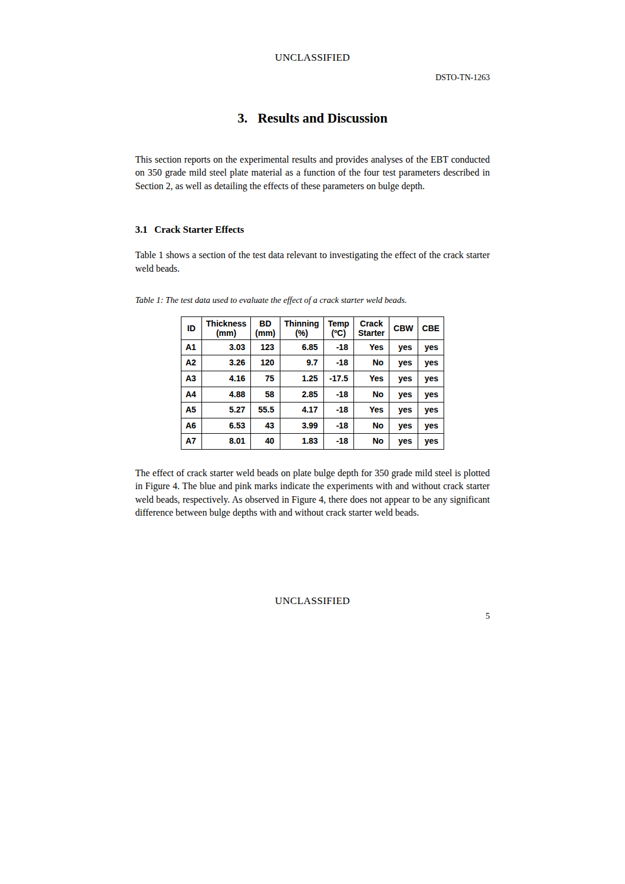UNCLASSIFIED
DSTO-TN-1263
3. Results and Discussion
This section reports on the experimental results and provides analyses of the EBT conducted on 350 grade mild steel plate material as a function of the four test parameters described in Section 2, as well as detailing the effects of these parameters on bulge depth.
3.1 Crack Starter Effects
Table 1 shows a section of the test data relevant to investigating the effect of the crack starter weld beads.
Table 1: The test data used to evaluate the effect of a crack starter weld beads.
| ID | Thickness (mm) | BD (mm) | Thinning (%) | Temp (ºC) | Crack Starter | CBW | CBE |
| --- | --- | --- | --- | --- | --- | --- | --- |
| A1 | 3.03 | 123 | 6.85 | -18 | Yes | yes | yes |
| A2 | 3.26 | 120 | 9.7 | -18 | No | yes | yes |
| A3 | 4.16 | 75 | 1.25 | -17.5 | Yes | yes | yes |
| A4 | 4.88 | 58 | 2.85 | -18 | No | yes | yes |
| A5 | 5.27 | 55.5 | 4.17 | -18 | Yes | yes | yes |
| A6 | 6.53 | 43 | 3.99 | -18 | No | yes | yes |
| A7 | 8.01 | 40 | 1.83 | -18 | No | yes | yes |
The effect of crack starter weld beads on plate bulge depth for 350 grade mild steel is plotted in Figure 4. The blue and pink marks indicate the experiments with and without crack starter weld beads, respectively. As observed in Figure 4, there does not appear to be any significant difference between bulge depths with and without crack starter weld beads.
UNCLASSIFIED
5